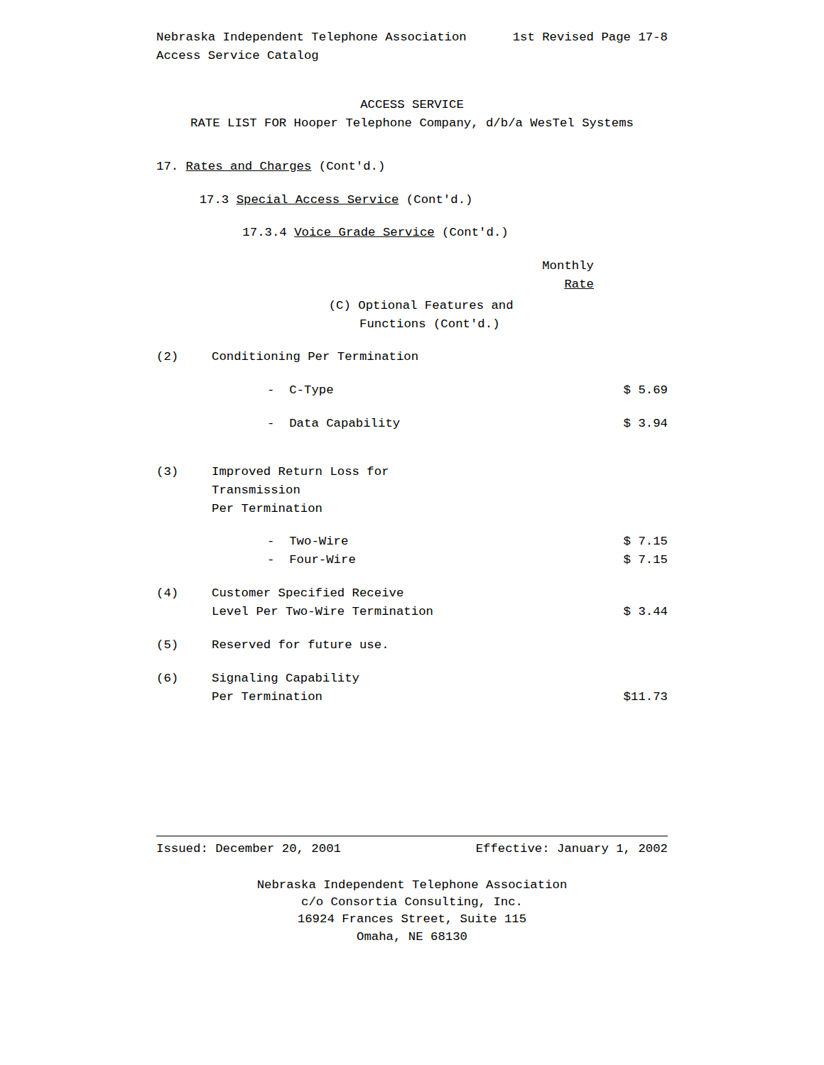Nebraska Independent Telephone Association
Access Service Catalog
1st Revised Page 17-8
ACCESS SERVICE
RATE LIST FOR Hooper Telephone Company, d/b/a WesTel Systems
17. Rates and Charges (Cont'd.)
17.3 Special Access Service (Cont'd.)
17.3.4 Voice Grade Service (Cont'd.)
Monthly Rate
(C) Optional Features and
Functions (Cont'd.)
| (2) | Conditioning Per Termination | |
| | - C-Type | $ 5.69 |
| | - Data Capability | $ 3.94 |
| (3) | Improved Return Loss for Transmission Per Termination | |
| | - Two-Wire | $ 7.15 |
| | - Four-Wire | $ 7.15 |
| (4) | Customer Specified Receive Level Per Two-Wire Termination | $ 3.44 |
| (5) | Reserved for future use. | |
| (6) | Signaling Capability Per Termination | $11.73 |
Issued: December 20, 2001
Effective: January 1, 2002
Nebraska Independent Telephone Association
c/o Consortia Consulting, Inc.
16924 Frances Street, Suite 115
Omaha, NE 68130